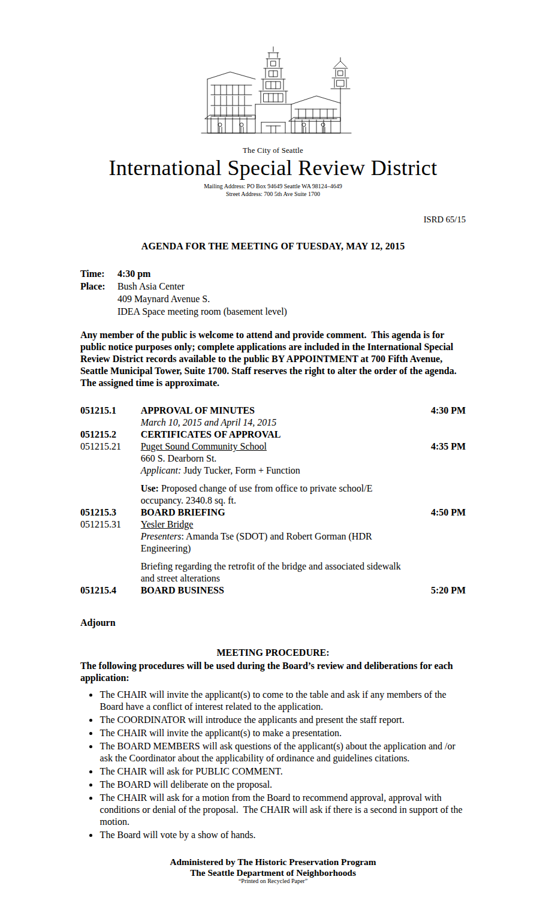The City of Seattle
International Special Review District
Mailing Address: PO Box 94649 Seattle WA 98124–4649
Street Address: 700 5th Ave Suite 1700
ISRD 65/15
AGENDA FOR THE MEETING OF TUESDAY, MAY 12, 2015
| Time: | 4:30 pm |
| Place: | Bush Asia Center |
| | 409 Maynard Avenue S. |
| | IDEA Space meeting room (basement level) |
Any member of the public is welcome to attend and provide comment. This agenda is for public notice purposes only; complete applications are included in the International Special Review District records available to the public BY APPOINTMENT at 700 Fifth Avenue, Seattle Municipal Tower, Suite 1700. Staff reserves the right to alter the order of the agenda. The assigned time is approximate.
| 051215.1 | APPROVAL OF MINUTES March 10, 2015 and April 14, 2015 | 4:30 PM |
| 051215.2 | CERTIFICATES OF APPROVAL | |
| 051215.21 | Puget Sound Community School 660 S. Dearborn St. Applicant: Judy Tucker, Form + Function Use: Proposed change of use from office to private school/E occupancy. 2340.8 sq. ft. | 4:35 PM |
| 051215.3 | BOARD BRIEFING | 4:50 PM |
| 051215.31 | Yesler Bridge Presenters : Amanda Tse (SDOT) and Robert Gorman (HDR Engineering) Briefing regarding the retrofit of the bridge and associated sidewalk and street alterations | |
| 051215.4 | BOARD BUSINESS | 5:20 PM |
Adjourn
MEETING PROCEDURE:
The following procedures will be used during the Board’s review and deliberations for each application:
The CHAIR will invite the applicant(s) to come to the table and ask if any members of the Board have a conflict of interest related to the application.
The COORDINATOR will introduce the applicants and present the staff report.
The CHAIR will invite the applicant(s) to make a presentation.
The BOARD MEMBERS will ask questions of the applicant(s) about the application and /or ask the Coordinator about the applicability of ordinance and guidelines citations.
The CHAIR will ask for PUBLIC COMMENT.
The BOARD will deliberate on the proposal.
The CHAIR will ask for a motion from the Board to recommend approval, approval with conditions or denial of the proposal. The CHAIR will ask if there is a second in support of the motion.
The Board will vote by a show of hands.
Administered by The Historic Preservation Program
The Seattle Department of Neighborhoods
“Printed on Recycled Paper”